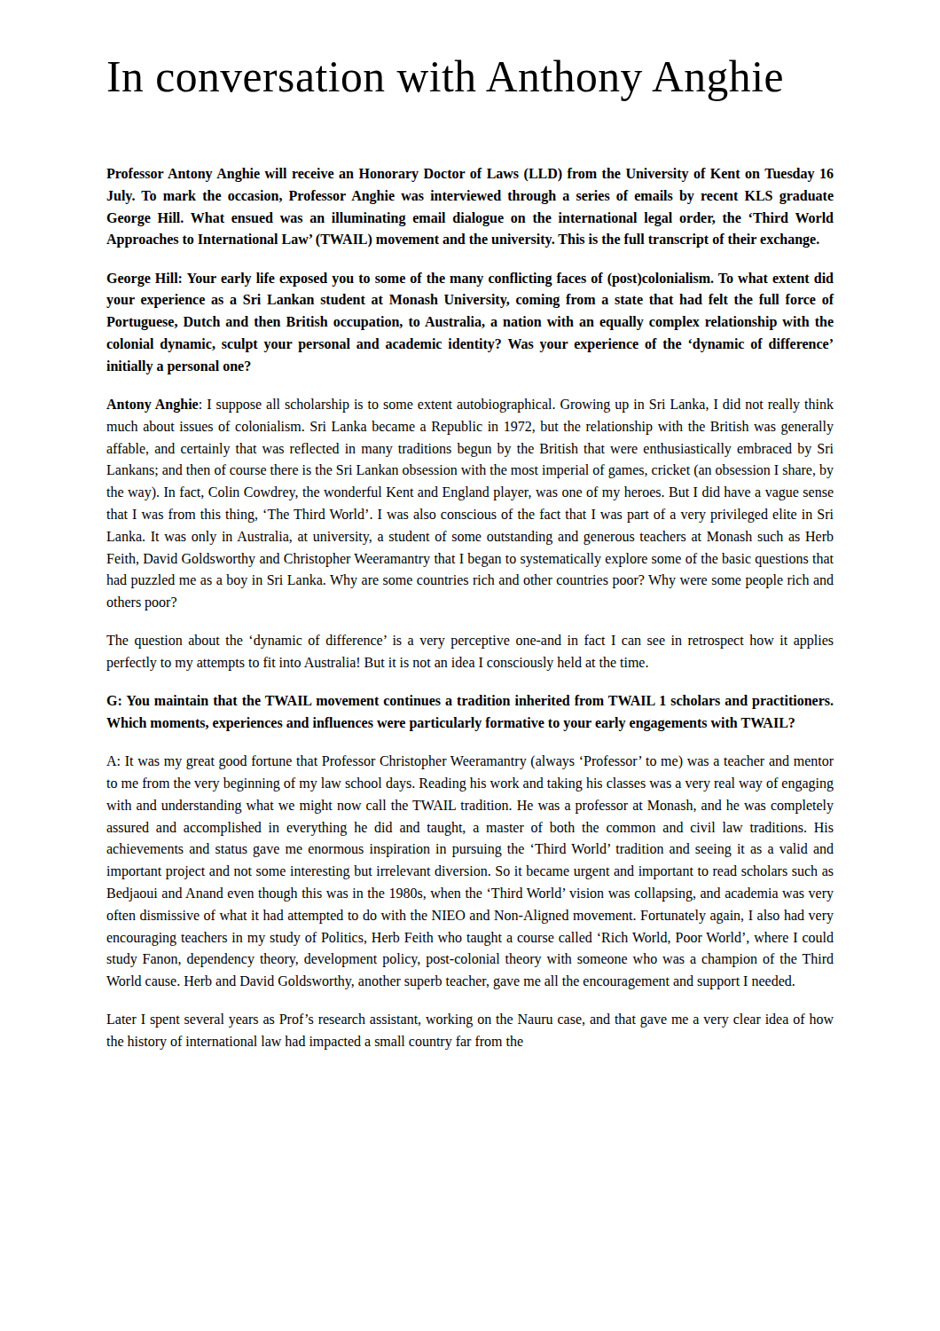In conversation with Anthony Anghie
Professor Antony Anghie will receive an Honorary Doctor of Laws (LLD) from the University of Kent on Tuesday 16 July. To mark the occasion, Professor Anghie was interviewed through a series of emails by recent KLS graduate George Hill. What ensued was an illuminating email dialogue on the international legal order, the ‘Third World Approaches to International Law’ (TWAIL) movement and the university. This is the full transcript of their exchange.
George Hill: Your early life exposed you to some of the many conflicting faces of (post)colonialism. To what extent did your experience as a Sri Lankan student at Monash University, coming from a state that had felt the full force of Portuguese, Dutch and then British occupation, to Australia, a nation with an equally complex relationship with the colonial dynamic, sculpt your personal and academic identity? Was your experience of the ‘dynamic of difference’ initially a personal one?
Antony Anghie: I suppose all scholarship is to some extent autobiographical. Growing up in Sri Lanka, I did not really think much about issues of colonialism. Sri Lanka became a Republic in 1972, but the relationship with the British was generally affable, and certainly that was reflected in many traditions begun by the British that were enthusiastically embraced by Sri Lankans; and then of course there is the Sri Lankan obsession with the most imperial of games, cricket (an obsession I share, by the way). In fact, Colin Cowdrey, the wonderful Kent and England player, was one of my heroes. But I did have a vague sense that I was from this thing, ‘The Third World’. I was also conscious of the fact that I was part of a very privileged elite in Sri Lanka. It was only in Australia, at university, a student of some outstanding and generous teachers at Monash such as Herb Feith, David Goldsworthy and Christopher Weeramantry that I began to systematically explore some of the basic questions that had puzzled me as a boy in Sri Lanka. Why are some countries rich and other countries poor? Why were some people rich and others poor?
The question about the ‘dynamic of difference’ is a very perceptive one-and in fact I can see in retrospect how it applies perfectly to my attempts to fit into Australia! But it is not an idea I consciously held at the time.
G: You maintain that the TWAIL movement continues a tradition inherited from TWAIL 1 scholars and practitioners. Which moments, experiences and influences were particularly formative to your early engagements with TWAIL?
A: It was my great good fortune that Professor Christopher Weeramantry (always ‘Professor’ to me) was a teacher and mentor to me from the very beginning of my law school days. Reading his work and taking his classes was a very real way of engaging with and understanding what we might now call the TWAIL tradition. He was a professor at Monash, and he was completely assured and accomplished in everything he did and taught, a master of both the common and civil law traditions. His achievements and status gave me enormous inspiration in pursuing the ‘Third World’ tradition and seeing it as a valid and important project and not some interesting but irrelevant diversion. So it became urgent and important to read scholars such as Bedjaoui and Anand even though this was in the 1980s, when the ‘Third World’ vision was collapsing, and academia was very often dismissive of what it had attempted to do with the NIEO and Non-Aligned movement. Fortunately again, I also had very encouraging teachers in my study of Politics, Herb Feith who taught a course called ‘Rich World, Poor World’, where I could study Fanon, dependency theory, development policy, post-colonial theory with someone who was a champion of the Third World cause. Herb and David Goldsworthy, another superb teacher, gave me all the encouragement and support I needed.
Later I spent several years as Prof’s research assistant, working on the Nauru case, and that gave me a very clear idea of how the history of international law had impacted a small country far from the